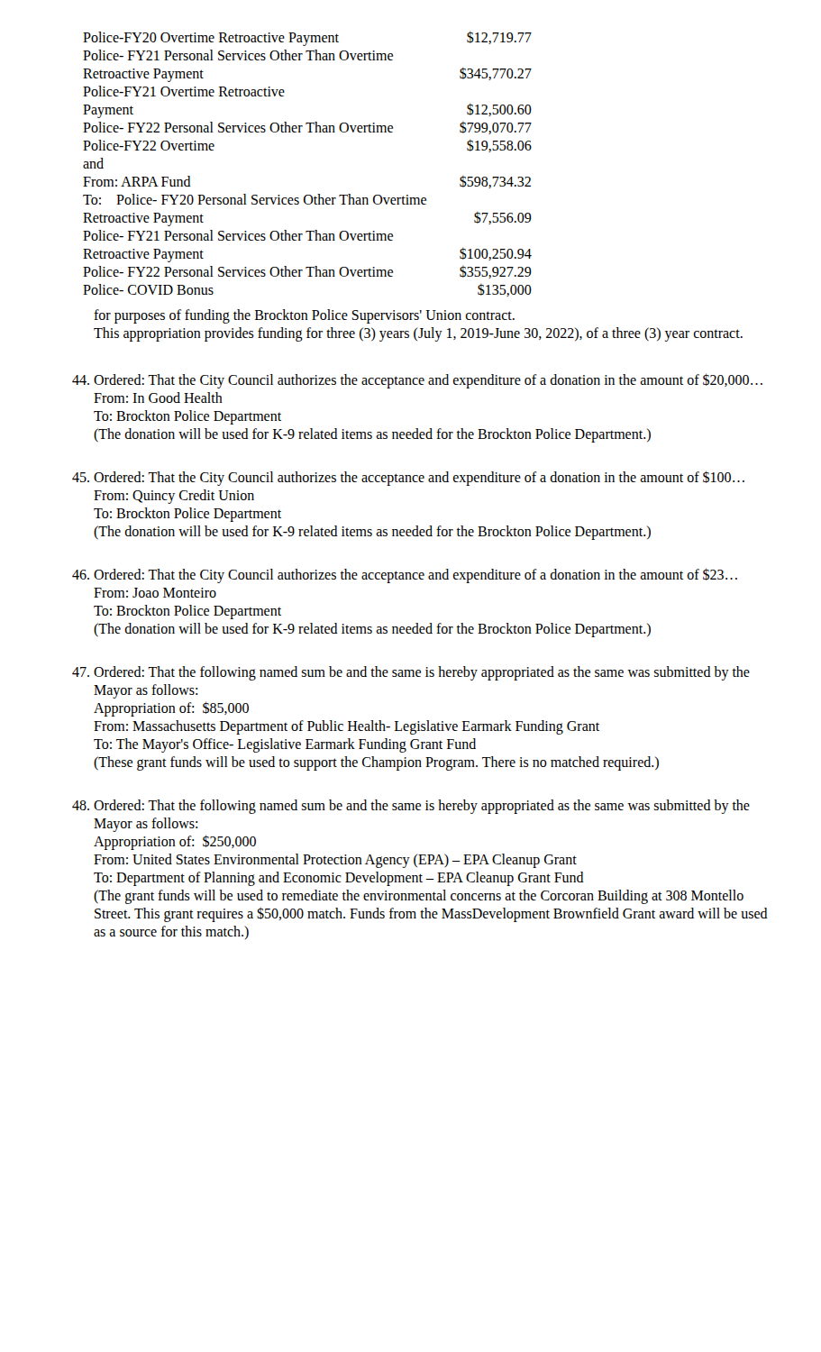| Police-FY20 Overtime Retroactive Payment | $12,719.77 |
| Police- FY21 Personal Services Other Than Overtime | |
| Retroactive Payment | $345,770.27 |
| Police-FY21 Overtime Retroactive | |
| Payment | $12,500.60 |
| Police- FY22 Personal Services Other Than Overtime | $799,070.77 |
| Police-FY22 Overtime | $19,558.06 |
| and | |
| From: ARPA Fund | $598,734.32 |
| To: Police- FY20 Personal Services Other Than Overtime | |
| Retroactive Payment | $7,556.09 |
| Police- FY21 Personal Services Other Than Overtime | |
| Retroactive Payment | $100,250.94 |
| Police- FY22 Personal Services Other Than Overtime | $355,927.29 |
| Police- COVID Bonus | $135,000 |
for purposes of funding the Brockton Police Supervisors' Union contract.
This appropriation provides funding for three (3) years (July 1, 2019-June 30, 2022), of a three (3) year contract.
44. Ordered: That the City Council authorizes the acceptance and expenditure of a donation in the amount of $20,000…
From: In Good Health
To: Brockton Police Department
(The donation will be used for K-9 related items as needed for the Brockton Police Department.)
45. Ordered: That the City Council authorizes the acceptance and expenditure of a donation in the amount of $100…
From: Quincy Credit Union
To: Brockton Police Department
(The donation will be used for K-9 related items as needed for the Brockton Police Department.)
46. Ordered: That the City Council authorizes the acceptance and expenditure of a donation in the amount of $23…
From: Joao Monteiro
To: Brockton Police Department
(The donation will be used for K-9 related items as needed for the Brockton Police Department.)
47. Ordered: That the following named sum be and the same is hereby appropriated as the same was submitted by the Mayor as follows:
Appropriation of: $85,000
From: Massachusetts Department of Public Health- Legislative Earmark Funding Grant
To: The Mayor's Office- Legislative Earmark Funding Grant Fund
(These grant funds will be used to support the Champion Program. There is no matched required.)
48. Ordered: That the following named sum be and the same is hereby appropriated as the same was submitted by the Mayor as follows:
Appropriation of: $250,000
From: United States Environmental Protection Agency (EPA) – EPA Cleanup Grant
To: Department of Planning and Economic Development – EPA Cleanup Grant Fund
(The grant funds will be used to remediate the environmental concerns at the Corcoran Building at 308 Montello Street. This grant requires a $50,000 match. Funds from the MassDevelopment Brownfield Grant award will be used as a source for this match.)